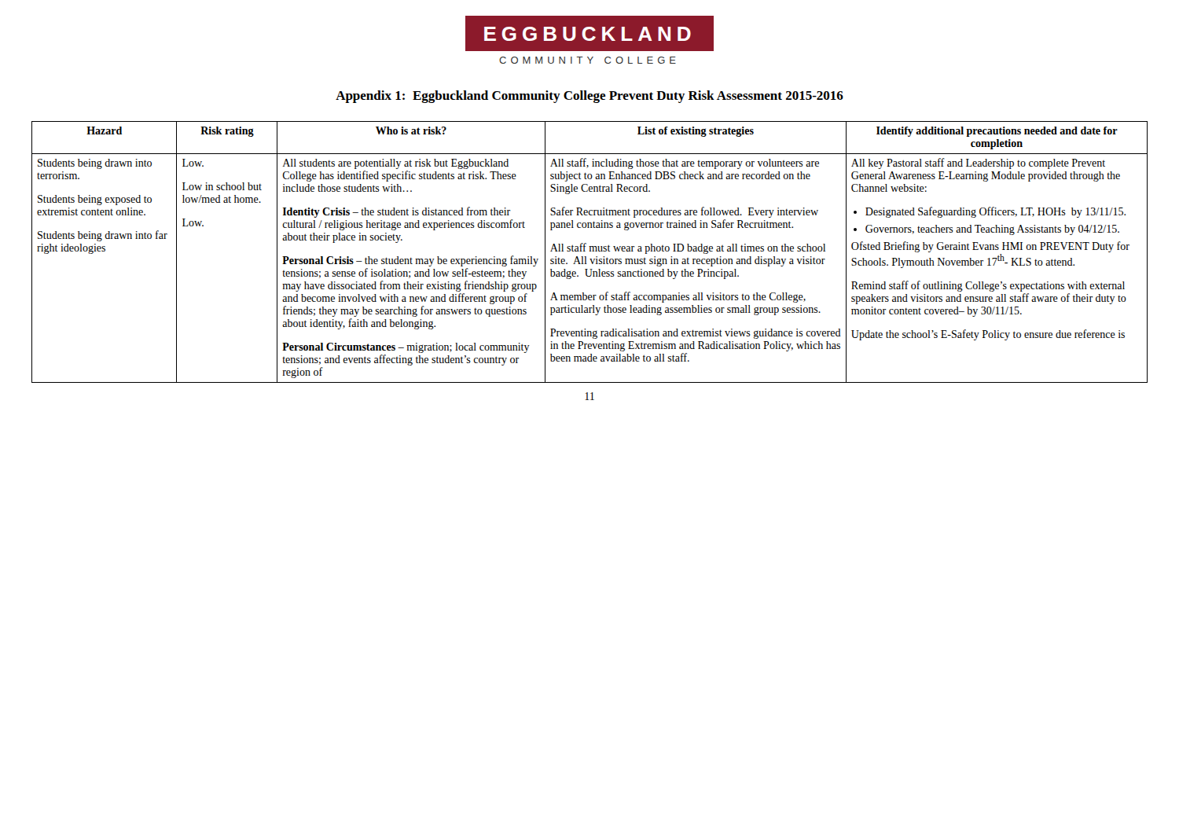EGGBUCKLAND COMMUNITY COLLEGE
Appendix 1: Eggbuckland Community College Prevent Duty Risk Assessment 2015-2016
| Hazard | Risk rating | Who is at risk? | List of existing strategies | Identify additional precautions needed and date for completion |
| --- | --- | --- | --- | --- |
| Students being drawn into terrorism. Students being exposed to extremist content online. Students being drawn into far right ideologies | Low. Low in school but low/med at home. Low. | All students are potentially at risk but Eggbuckland College has identified specific students at risk. These include those students with… Identity Crisis – the student is distanced from their cultural / religious heritage and experiences discomfort about their place in society. Personal Crisis – the student may be experiencing family tensions; a sense of isolation; and low self-esteem; they may have dissociated from their existing friendship group and become involved with a new and different group of friends; they may be searching for answers to questions about identity, faith and belonging. Personal Circumstances – migration; local community tensions; and events affecting the student’s country or region of | All staff, including those that are temporary or volunteers are subject to an Enhanced DBS check and are recorded on the Single Central Record. Safer Recruitment procedures are followed. Every interview panel contains a governor trained in Safer Recruitment. All staff must wear a photo ID badge at all times on the school site. All visitors must sign in at reception and display a visitor badge. Unless sanctioned by the Principal. A member of staff accompanies all visitors to the College, particularly those leading assemblies or small group sessions. Preventing radicalisation and extremist views guidance is covered in the Preventing Extremism and Radicalisation Policy, which has been made available to all staff. | All key Pastoral staff and Leadership to complete Prevent General Awareness E-Learning Module provided through the Channel website: Designated Safeguarding Officers, LT, HOHs by 13/11/15. Governors, teachers and Teaching Assistants by 04/12/15. Ofsted Briefing by Geraint Evans HMI on PREVENT Duty for Schools. Plymouth November 17 th - KLS to attend. Remind staff of outlining College’s expectations with external speakers and visitors and ensure all staff aware of their duty to monitor content covered– by 30/11/15. Update the school’s E-Safety Policy to ensure due reference is |
11